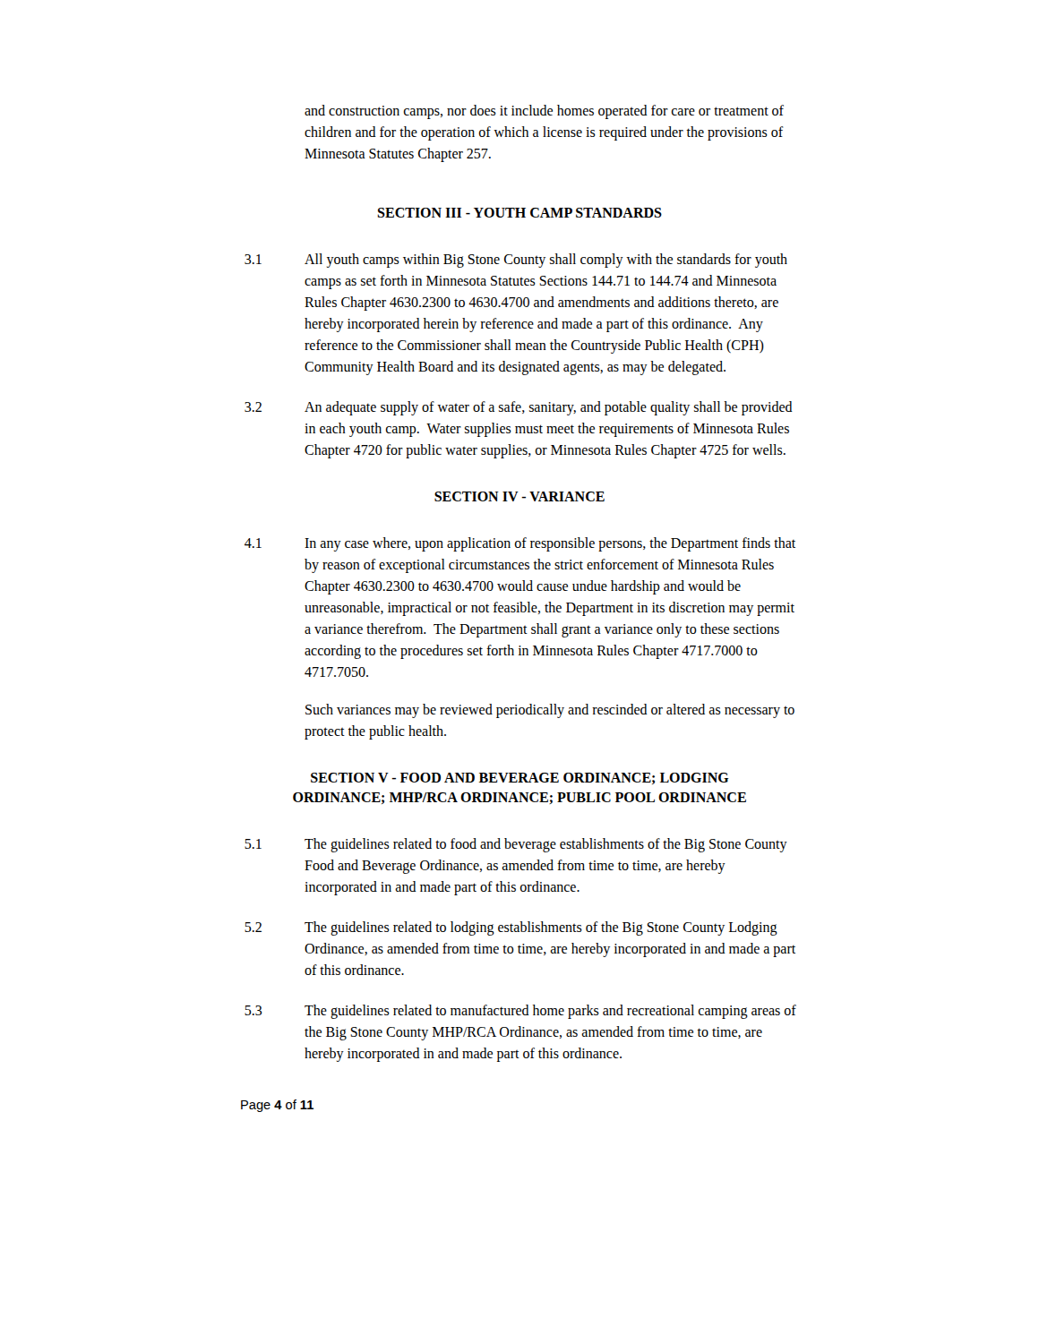and construction camps, nor does it include homes operated for care or treatment of children and for the operation of which a license is required under the provisions of Minnesota Statutes Chapter 257.
SECTION III - YOUTH CAMP STANDARDS
3.1
All youth camps within Big Stone County shall comply with the standards for youth camps as set forth in Minnesota Statutes Sections 144.71 to 144.74 and Minnesota Rules Chapter 4630.2300 to 4630.4700 and amendments and additions thereto, are hereby incorporated herein by reference and made a part of this ordinance. Any reference to the Commissioner shall mean the Countryside Public Health (CPH) Community Health Board and its designated agents, as may be delegated.
3.2
An adequate supply of water of a safe, sanitary, and potable quality shall be provided in each youth camp. Water supplies must meet the requirements of Minnesota Rules Chapter 4720 for public water supplies, or Minnesota Rules Chapter 4725 for wells.
SECTION IV - VARIANCE
4.1
In any case where, upon application of responsible persons, the Department finds that by reason of exceptional circumstances the strict enforcement of Minnesota Rules Chapter 4630.2300 to 4630.4700 would cause undue hardship and would be unreasonable, impractical or not feasible, the Department in its discretion may permit a variance therefrom. The Department shall grant a variance only to these sections according to the procedures set forth in Minnesota Rules Chapter 4717.7000 to 4717.7050.
Such variances may be reviewed periodically and rescinded or altered as necessary to protect the public health.
SECTION V - FOOD AND BEVERAGE ORDINANCE; LODGING
ORDINANCE; MHP/RCA ORDINANCE; PUBLIC POOL ORDINANCE
5.1
The guidelines related to food and beverage establishments of the Big Stone County Food and Beverage Ordinance, as amended from time to time, are hereby incorporated in and made part of this ordinance.
5.2
The guidelines related to lodging establishments of the Big Stone County Lodging Ordinance, as amended from time to time, are hereby incorporated in and made a part of this ordinance.
5.3
The guidelines related to manufactured home parks and recreational camping areas of the Big Stone County MHP/RCA Ordinance, as amended from time to time, are hereby incorporated in and made part of this ordinance.
Page 4 of 11